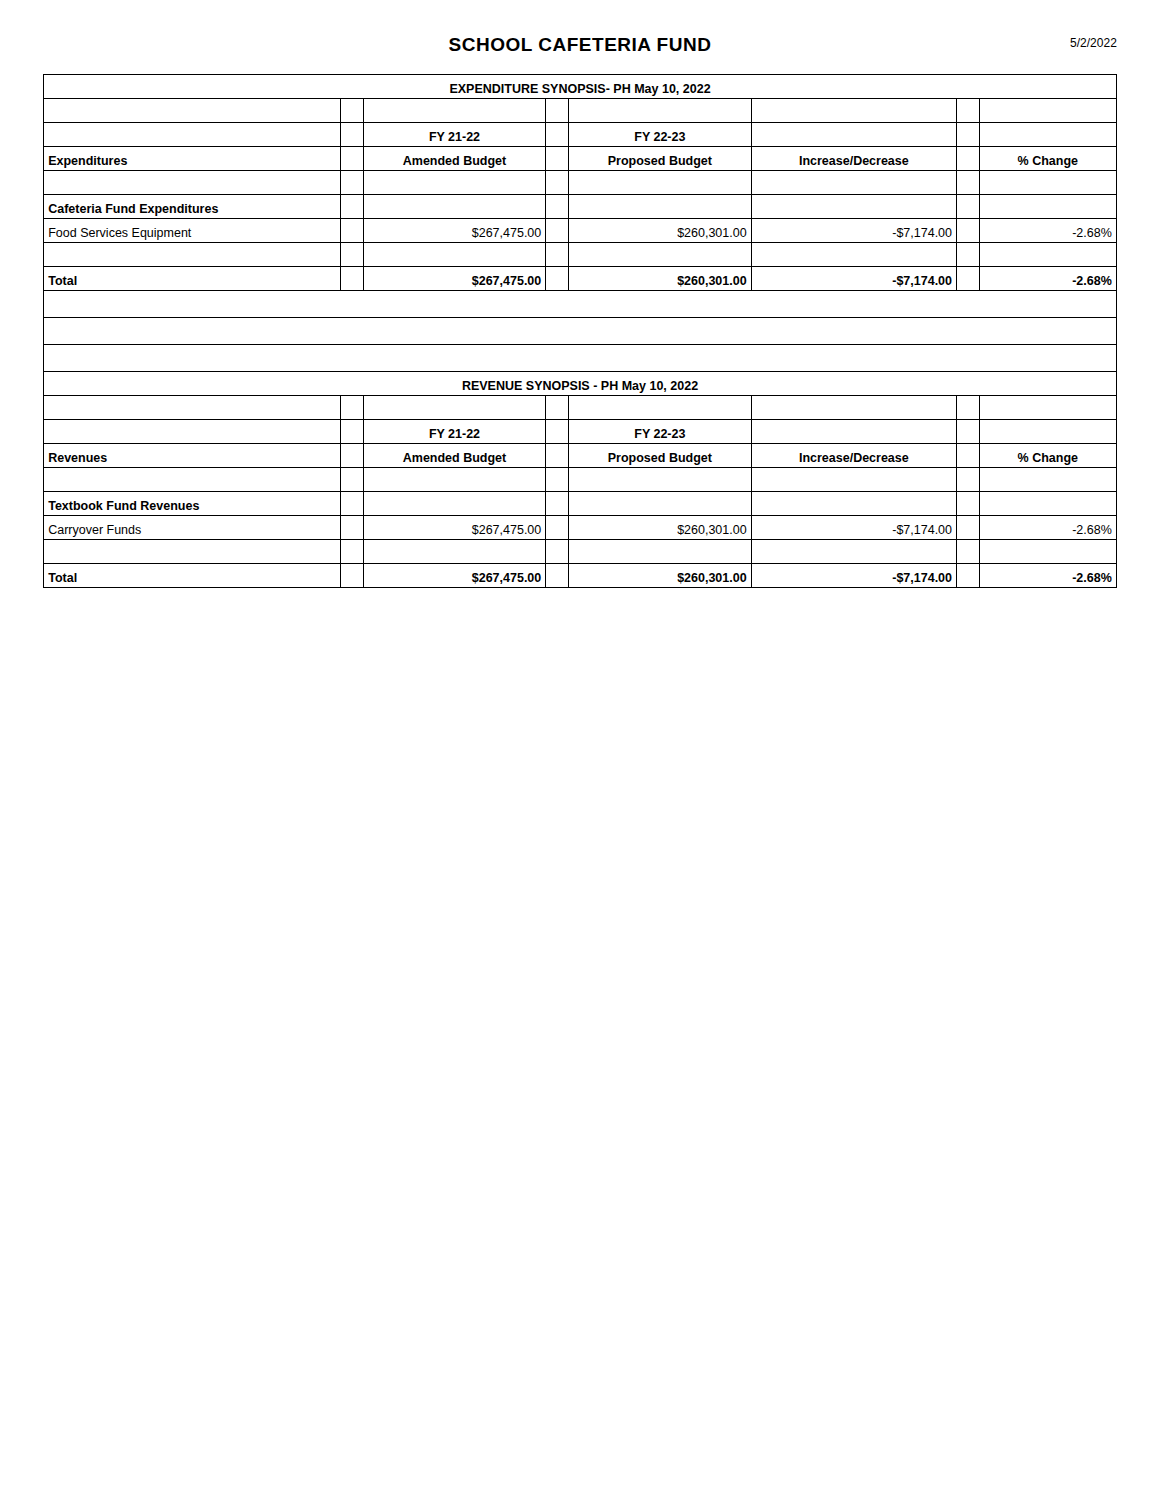SCHOOL CAFETERIA FUND
5/2/2022
| EXPENDITURE SYNOPSIS- PH May 10, 2022 |
| | | FY 21-22 | | FY 22-23 | | | |
| Expenditures | | Amended Budget | | Proposed Budget | Increase/Decrease | | % Change |
| Cafeteria Fund Expenditures | | | | | | | |
| Food Services Equipment | | $267,475.00 | | $260,301.00 | -$7,174.00 | | -2.68% |
| Total | | $267,475.00 | | $260,301.00 | -$7,174.00 | | -2.68% |
| REVENUE SYNOPSIS - PH May 10, 2022 |
| | | FY 21-22 | | FY 22-23 | | | |
| Revenues | | Amended Budget | | Proposed Budget | Increase/Decrease | | % Change |
| Textbook Fund Revenues | | | | | | | |
| Carryover Funds | | $267,475.00 | | $260,301.00 | -$7,174.00 | | -2.68% |
| Total | | $267,475.00 | | $260,301.00 | -$7,174.00 | | -2.68% |